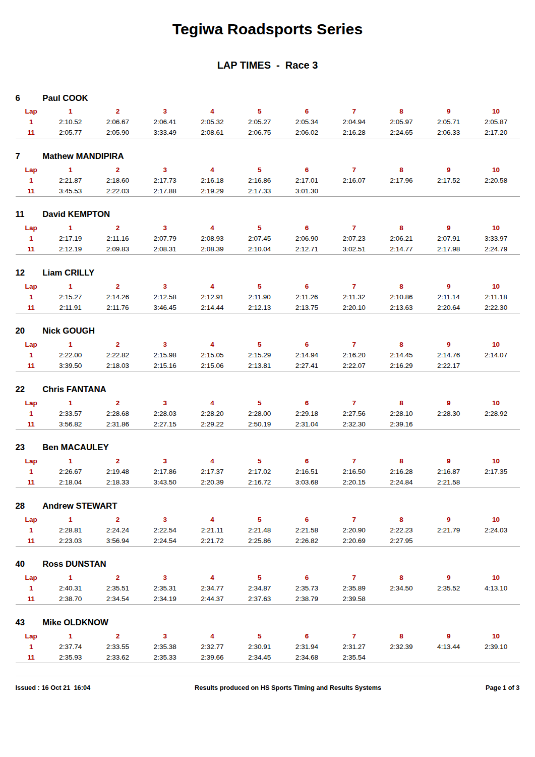Tegiwa Roadsports Series
LAP TIMES - Race 3
6 Paul COOK
| Lap | 1 | 2 | 3 | 4 | 5 | 6 | 7 | 8 | 9 | 10 |
| --- | --- | --- | --- | --- | --- | --- | --- | --- | --- | --- |
| 1 | 2:10.52 | 2:06.67 | 2:06.41 | 2:05.32 | 2:05.27 | 2:05.34 | 2:04.94 | 2:05.97 | 2:05.71 | 2:05.87 |
| 11 | 2:05.77 | 2:05.90 | 3:33.49 | 2:08.61 | 2:06.75 | 2:06.02 | 2:16.28 | 2:24.65 | 2:06.33 | 2:17.20 |
7 Mathew MANDIPIRA
| Lap | 1 | 2 | 3 | 4 | 5 | 6 | 7 | 8 | 9 | 10 |
| --- | --- | --- | --- | --- | --- | --- | --- | --- | --- | --- |
| 1 | 2:21.87 | 2:18.60 | 2:17.73 | 2:16.18 | 2:16.86 | 2:17.01 | 2:16.07 | 2:17.96 | 2:17.52 | 2:20.58 |
| 11 | 3:45.53 | 2:22.03 | 2:17.88 | 2:19.29 | 2:17.33 | 3:01.30 | | | | |
11 David KEMPTON
| Lap | 1 | 2 | 3 | 4 | 5 | 6 | 7 | 8 | 9 | 10 |
| --- | --- | --- | --- | --- | --- | --- | --- | --- | --- | --- |
| 1 | 2:17.19 | 2:11.16 | 2:07.79 | 2:08.93 | 2:07.45 | 2:06.90 | 2:07.23 | 2:06.21 | 2:07.91 | 3:33.97 |
| 11 | 2:12.19 | 2:09.83 | 2:08.31 | 2:08.39 | 2:10.04 | 2:12.71 | 3:02.51 | 2:14.77 | 2:17.98 | 2:24.79 |
12 Liam CRILLY
| Lap | 1 | 2 | 3 | 4 | 5 | 6 | 7 | 8 | 9 | 10 |
| --- | --- | --- | --- | --- | --- | --- | --- | --- | --- | --- |
| 1 | 2:15.27 | 2:14.26 | 2:12.58 | 2:12.91 | 2:11.90 | 2:11.26 | 2:11.32 | 2:10.86 | 2:11.14 | 2:11.18 |
| 11 | 2:11.91 | 2:11.76 | 3:46.45 | 2:14.44 | 2:12.13 | 2:13.75 | 2:20.10 | 2:13.63 | 2:20.64 | 2:22.30 |
20 Nick GOUGH
| Lap | 1 | 2 | 3 | 4 | 5 | 6 | 7 | 8 | 9 | 10 |
| --- | --- | --- | --- | --- | --- | --- | --- | --- | --- | --- |
| 1 | 2:22.00 | 2:22.82 | 2:15.98 | 2:15.05 | 2:15.29 | 2:14.94 | 2:16.20 | 2:14.45 | 2:14.76 | 2:14.07 |
| 11 | 3:39.50 | 2:18.03 | 2:15.16 | 2:15.06 | 2:13.81 | 2:27.41 | 2:22.07 | 2:16.29 | 2:22.17 | |
22 Chris FANTANA
| Lap | 1 | 2 | 3 | 4 | 5 | 6 | 7 | 8 | 9 | 10 |
| --- | --- | --- | --- | --- | --- | --- | --- | --- | --- | --- |
| 1 | 2:33.57 | 2:28.68 | 2:28.03 | 2:28.20 | 2:28.00 | 2:29.18 | 2:27.56 | 2:28.10 | 2:28.30 | 2:28.92 |
| 11 | 3:56.82 | 2:31.86 | 2:27.15 | 2:29.22 | 2:50.19 | 2:31.04 | 2:32.30 | 2:39.16 | | |
23 Ben MACAULEY
| Lap | 1 | 2 | 3 | 4 | 5 | 6 | 7 | 8 | 9 | 10 |
| --- | --- | --- | --- | --- | --- | --- | --- | --- | --- | --- |
| 1 | 2:26.67 | 2:19.48 | 2:17.86 | 2:17.37 | 2:17.02 | 2:16.51 | 2:16.50 | 2:16.28 | 2:16.87 | 2:17.35 |
| 11 | 2:18.04 | 2:18.33 | 3:43.50 | 2:20.39 | 2:16.72 | 3:03.68 | 2:20.15 | 2:24.84 | 2:21.58 | |
28 Andrew STEWART
| Lap | 1 | 2 | 3 | 4 | 5 | 6 | 7 | 8 | 9 | 10 |
| --- | --- | --- | --- | --- | --- | --- | --- | --- | --- | --- |
| 1 | 2:28.81 | 2:24.24 | 2:22.54 | 2:21.11 | 2:21.48 | 2:21.58 | 2:20.90 | 2:22.23 | 2:21.79 | 2:24.03 |
| 11 | 2:23.03 | 3:56.94 | 2:24.54 | 2:21.72 | 2:25.86 | 2:26.82 | 2:20.69 | 2:27.95 | | |
40 Ross DUNSTAN
| Lap | 1 | 2 | 3 | 4 | 5 | 6 | 7 | 8 | 9 | 10 |
| --- | --- | --- | --- | --- | --- | --- | --- | --- | --- | --- |
| 1 | 2:40.31 | 2:35.51 | 2:35.31 | 2:34.77 | 2:34.87 | 2:35.73 | 2:35.89 | 2:34.50 | 2:35.52 | 4:13.10 |
| 11 | 2:38.70 | 2:34.54 | 2:34.19 | 2:44.37 | 2:37.63 | 2:38.79 | 2:39.58 | | | |
43 Mike OLDKNOW
| Lap | 1 | 2 | 3 | 4 | 5 | 6 | 7 | 8 | 9 | 10 |
| --- | --- | --- | --- | --- | --- | --- | --- | --- | --- | --- |
| 1 | 2:37.74 | 2:33.55 | 2:35.38 | 2:32.77 | 2:30.91 | 2:31.94 | 2:31.27 | 2:32.39 | 4:13.44 | 2:39.10 |
| 11 | 2:35.93 | 2:33.62 | 2:35.33 | 2:39.66 | 2:34.45 | 2:34.68 | 2:35.54 | | | |
Issued : 16 Oct 21 16:04 Results produced on HS Sports Timing and Results Systems Page 1 of 3